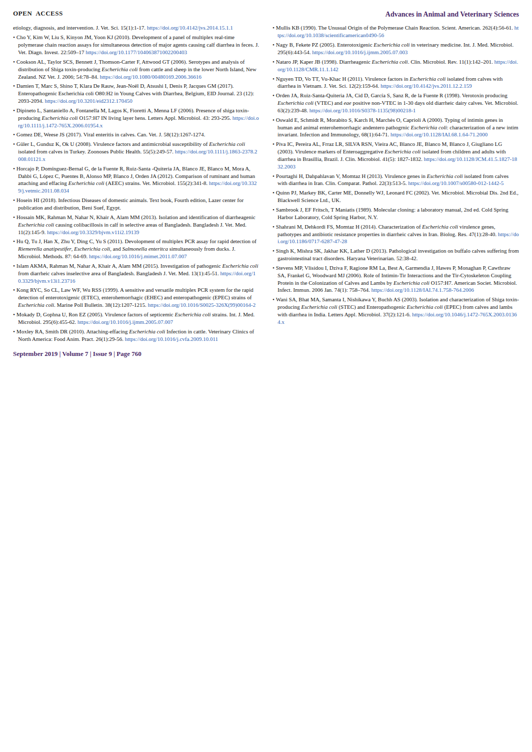OPEN ACCESS
Advances in Animal and Veterinary Sciences
etiology, diagnosis, and intervention. J. Vet. Sci. 15(1):1-17. https://doi.org/10.4142/jvs.2014.15.1.1
Cho Y, Kim W, Liu S, Kinyon JM, Yoon KJ (2010). Development of a panel of multiplex real-time polymerase chain reaction assays for simultaneous detection of major agents causing calf diarrhea in feces. J. Vet. Diagn. Invest. 22:509–17 https://doi.org/10.1177/104063871002200403
Cookson AL, Taylor SCS, Bennett J, Thomson-Carter F, Attwood GT (2006). Serotypes and analysis of distribution of Shiga toxin-producing Escherichia coli from cattle and sheep in the lower North Island, New Zealand. NZ Vet. J. 2006; 54:78–84. https://doi.org/10.1080/00480169.2006.36616
Damien T, Marc S, Shino T, Klara De Rauw, Jean-Noël D, Atsushi I, Denis P, Jacques GM (2017). Enteropathogenic Escherichia coli O80:H2 in Young Calves with Diarrhea, Belgium, EID Journal. 23 (12): 2093-2094. https://doi.org/10.3201/eid2312.170450
Dipineto L, Santaniello A, Fontanella M, Lagos K, Fioretti A, Menna LF (2006). Presence of shiga toxin-producing Escherichia coli O157:H7 IN living layer hens. Letters Appl. Microbiol. 43: 293-295. https://doi.org/10.1111/j.1472-765X.2006.01954.x
Gomez DE, Weese JS (2017). Viral enteritis in calves. Can. Vet. J. 58(12):1267-1274.
Güler L, Gunduz K, Ok U (2008). Virulence factors and antimicrobial susceptibility of Escherichia coli isolated from calves in Turkey. Zoonoses Public Health. 55(5):249-57. https://doi.org/10.1111/j.1863-2378.2008.01121.x
Horcajo P, Domínguez-Bernal G, de la Fuente R, Ruiz-Santa -Quiteria JA, Blanco JE, Blanco M, Mora A, Dahbi G, López C, Puentes B, Alonso MP, Blanco J, Orden JA (2012). Comparison of ruminant and human attaching and effacing Escherichia coli (AEEC) strains. Vet. Microbiol. 155(2):341-8. https://doi.org/10.3329/j.vetmic.2011.08.034
Hosein HI (2018). Infectious Diseases of domestic animals. Text book, Fourth edition, Lazer center for publication and distribution, Beni Suef, Egypt.
Hossain MK, Rahman M, Nahar N, Khair A, Alam MM (2013). Isolation and identification of diarrheagenic Escherichia coli causing colibacillosis in calf in selective areas of Bangladesh. Bangladesh J. Vet. Med. 11(2):145-9. https://doi.org/10.3329/bjvm.v11i2.19139
Hu Q, Tu J, Han X, Zhu Y, Ding C, Yu S (2011). Devolopment of multiplex PCR assay for rapid detection of Riemerella anatipestifer, Escherichia coli, and Salmonella enteritca simultaneously from ducks. J. Microbiol. Methods. 87: 64-69. https://doi.org/10.1016/j.mimet.2011.07.007
Islam AKMA, Rahman M, Nahar A, Khair A, Alam MM (2015). Investigation of pathogenic Escherichia coli from diarrheic calves inselective area of Bangladesh. Bangladesh J. Vet. Med. 13(1):45-51. https://doi.org/10.3329/bjvm.v13i1.23716
Kong RYC, So CL, Law WF, Wu RSS (1999). A sensitive and versatile multiplex PCR system for the rapid detection of enterotoxigenic (ETEC), enterohemorrhagic (EHEC) and enteropathogenic (EPEC) strains of Escherichia coli. Marine Poll Bulletin. 38(12):1207-1215. https://doi.org/10.1016/S0025-326X(99)00164-2
Mokady D, Gophna U, Ron EZ (2005). Virulence factors of septicemic Escherichia coli strains. Int. J. Med. Microbiol. 295(6):455-62. https://doi.org/10.1016/j.ijmm.2005.07.007
Moxley RA, Smith DR (2010). Attaching-effacing Escherichia coli Infection in cattle. Veterinary Clinics of North America: Food Anim. Pract. 26(1):29-56. https://doi.org/10.1016/j.cvfa.2009.10.011
Mullis KB (1990). The Unusual Origin of the Polymerase Chain Reaction. Scient. American. 262(4):56-61. https://doi.org/10.1038/scientificamerican0490-56
Nagy B, Fekete PZ (2005). Enterotoxigenic Escherichia coli in veterinary medicine. Int. J. Med. Microbiol. 295(6):443-54. https://doi.org/10.1016/j.ijmm.2005.07.003
Nataro JP, Kaper JB (1998). Diarrheagenic Escherichia coli. Clin. Microbiol. Rev. 11(1):142–201. https://doi.org/10.1128/CMR.11.1.142
Nguyen TD, Vo TT, Vu-Khac H (2011). Virulence factors in Escherichia coli isolated from calves with diarrhea in Vietnam. J. Vet. Sci. 12(2):159-64. https://doi.org/10.4142/jvs.2011.12.2.159
Orden JA, Ruiz-Santa-Quiteria JA, Cid D, García S, Sanz R, de la Fuente R (1998). Verotoxin producing Escherichia coli (VTEC) and eae positive non-VTEC in 1-30 days old diarrheic dairy calves. Vet. Microbiol. 63(2):239-48. https://doi.org/10.1016/S0378-1135(98)00218-1
Oswald E, Schmidt R, Morabito S, Karch H, Marchès O, Caprioli A (2000). Typing of intimin genes in human and animal enterohemorrhagic andentero pathogrnic Escherichia coli: characterization of a new intim invariant. Infection and Immunology, 68(1):64-71. https://doi.org/10.1128/IAI.68.1.64-71.2000
Piva IC, Pereira AL, Frraz LR, SILVA RSN, Vieira AC, Blanco JE, Blanco M, Blanco J, Giugliano LG (2003). Virulence markers of Enteroaggregative Escherichia coli isolated from children and adults with diarrhea in Brasillia, Brazil. J. Clin. Microbiol. 41(5): 1827-1832. https://doi.org/10.1128/JCM.41.5.1827-1832.2003
Pourtaghi H, Dahpahlavan V, Momtaz H (2013). Virulence genes in Escherichia coli isolated from calves with diarrhea in Iran. Clin. Comparat. Pathol. 22(3):513-5. https://doi.org/10.1007/s00580-012-1442-5
Quinn PJ, Markey BK, Carter ME, Donnelly WJ, Leonard FC (2002). Vet. Microbiol. Microbial Dis. 2nd Ed., Blackwell Science Ltd., UK.
Sambrook J, EF Fritsch, T Maniatis (1989). Molecular cloning: a laboratory manual, 2nd ed. Cold Spring Harbor Laboratory, Cold Spring Harbor, N.Y.
Shahrani M, Dehkordi FS, Momtaz H (2014). Characterization of Escherichia coli virulence genes, pathotypes and antibiotic resistance properties in diarrheic calves in Iran. Biolog. Res. 47(1):28-40. https://doi.org/10.1186/0717-6287-47-28
Singh K, Mishra SK, Jakhar KK, Lather D (2013). Pathological investigation on buffalo calves suffering from gastrointestinal tract disorders. Haryana Veterinarian. 52:38-42.
Stevens MP, Vlisidou I, Dziva F, Ragione RM La, Best A, Garmendia J, Hawes P, Monaghan P, Cawthraw SA, Frankel G, Woodward MJ (2006). Role of Intimin-Tir Interactions and the Tir-Cytoskeleton Coupling Protein in the Colonization of Calves and Lambs by Escherichia coli O157:H7. American Societ. Microbiol. Infect. Immun. 2006 Jan. 74(1): 758–764. https://doi.org/10.1128/IAI.74.1.758-764.2006
Wani SA, Bhat MA, Samanta I, Nishikawa Y, Buchh AS (2003). Isolation and characterization of Shiga toxin-producing Escherichia coli (STEC) and Enteropathogenic Escherichia coli (EPEC) from calves and lambs with diarrhea in India. Letters Appl. Microbiol. 37(2):121-6. https://doi.org/10.1046/j.1472-765X.2003.01364.x
September 2019 | Volume 7 | Issue 9 | Page 760